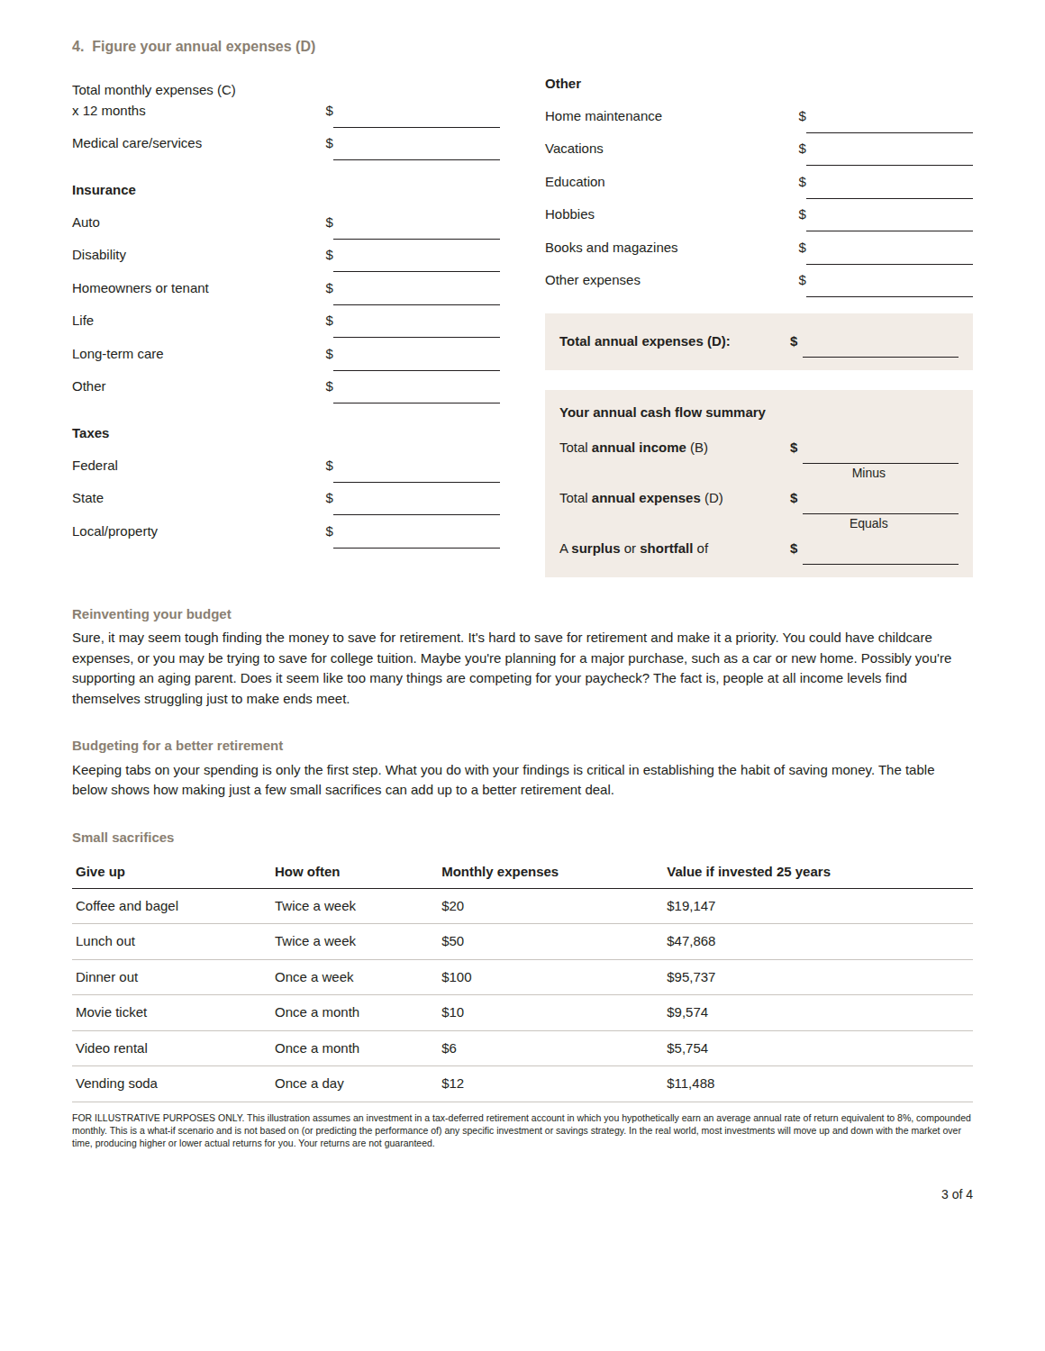4. Figure your annual expenses (D)
| Total monthly expenses (C) x 12 months | $ | |
| Medical care/services | $ | |
Insurance
| Auto | $ | |
| Disability | $ | |
| Homeowners or tenant | $ | |
| Life | $ | |
| Long-term care | $ | |
| Other | $ | |
Taxes
| Federal | $ | |
| State | $ | |
| Local/property | $ | |
Other
| Home maintenance | $ | |
| Vacations | $ | |
| Education | $ | |
| Hobbies | $ | |
| Books and magazines | $ | |
| Other expenses | $ | |
| Total annual expenses (D): | $ | |
Your annual cash flow summary
| Total annual income (B) | $ | |
| | Minus |
| Total annual expenses (D) | $ | |
| | Equals |
| A surplus or shortfall of | $ | |
Reinventing your budget
Sure, it may seem tough finding the money to save for retirement. It's hard to save for retirement and make it a priority. You could have childcare expenses, or you may be trying to save for college tuition. Maybe you're planning for a major purchase, such as a car or new home. Possibly you're supporting an aging parent. Does it seem like too many things are competing for your paycheck? The fact is, people at all income levels find themselves struggling just to make ends meet.
Budgeting for a better retirement
Keeping tabs on your spending is only the first step. What you do with your findings is critical in establishing the habit of saving money. The table below shows how making just a few small sacrifices can add up to a better retirement deal.
Small sacrifices
| Give up | How often | Monthly expenses | Value if invested 25 years |
| --- | --- | --- | --- |
| Coffee and bagel | Twice a week | $20 | $19,147 |
| Lunch out | Twice a week | $50 | $47,868 |
| Dinner out | Once a week | $100 | $95,737 |
| Movie ticket | Once a month | $10 | $9,574 |
| Video rental | Once a month | $6 | $5,754 |
| Vending soda | Once a day | $12 | $11,488 |
FOR ILLUSTRATIVE PURPOSES ONLY. This illustration assumes an investment in a tax-deferred retirement account in which you hypothetically earn an average annual rate of return equivalent to 8%, compounded monthly. This is a what-if scenario and is not based on (or predicting the performance of) any specific investment or savings strategy. In the real world, most investments will move up and down with the market over time, producing higher or lower actual returns for you. Your returns are not guaranteed.
3 of 4